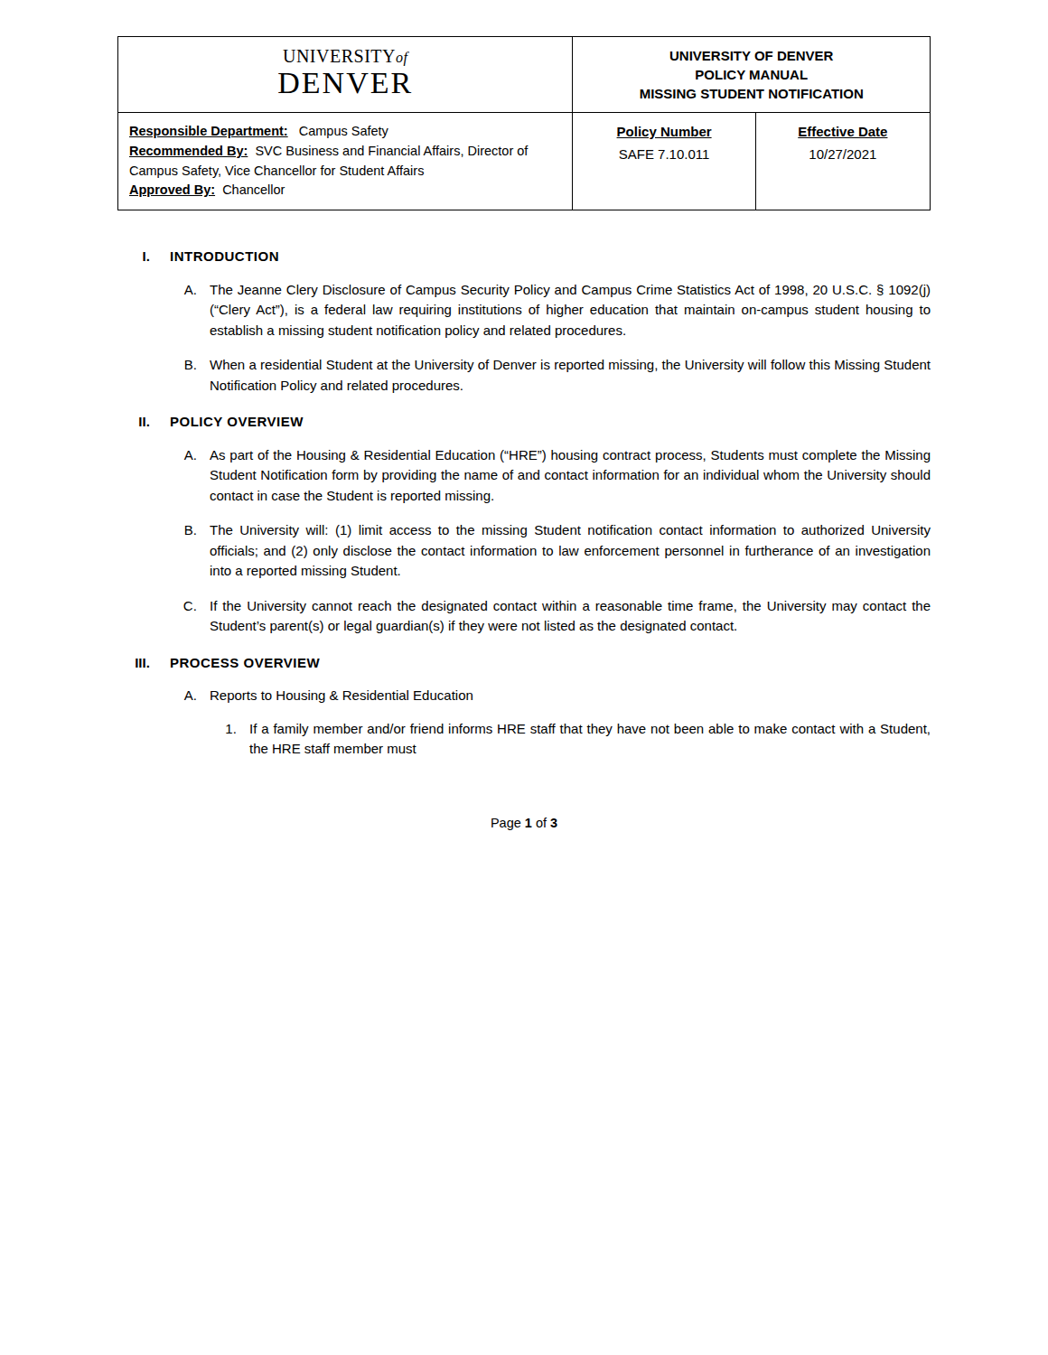| UNIVERSITY of DENVER | UNIVERSITY OF DENVER POLICY MANUAL MISSING STUDENT NOTIFICATION |
| Responsible Department: Campus Safety Recommended By: SVC Business and Financial Affairs, Director of Campus Safety, Vice Chancellor for Student Affairs Approved By: Chancellor | Policy Number SAFE 7.10.011 | Effective Date 10/27/2021 |
INTRODUCTION
The Jeanne Clery Disclosure of Campus Security Policy and Campus Crime Statistics Act of 1998, 20 U.S.C. § 1092(j) (“Clery Act”), is a federal law requiring institutions of higher education that maintain on-campus student housing to establish a missing student notification policy and related procedures.
When a residential Student at the University of Denver is reported missing, the University will follow this Missing Student Notification Policy and related procedures.
POLICY OVERVIEW
As part of the Housing & Residential Education (“HRE”) housing contract process, Students must complete the Missing Student Notification form by providing the name of and contact information for an individual whom the University should contact in case the Student is reported missing.
The University will: (1) limit access to the missing Student notification contact information to authorized University officials; and (2) only disclose the contact information to law enforcement personnel in furtherance of an investigation into a reported missing Student.
If the University cannot reach the designated contact within a reasonable time frame, the University may contact the Student’s parent(s) or legal guardian(s) if they were not listed as the designated contact.
PROCESS OVERVIEW
Reports to Housing & Residential Education
If a family member and/or friend informs HRE staff that they have not been able to make contact with a Student, the HRE staff member must
Page 1 of 3